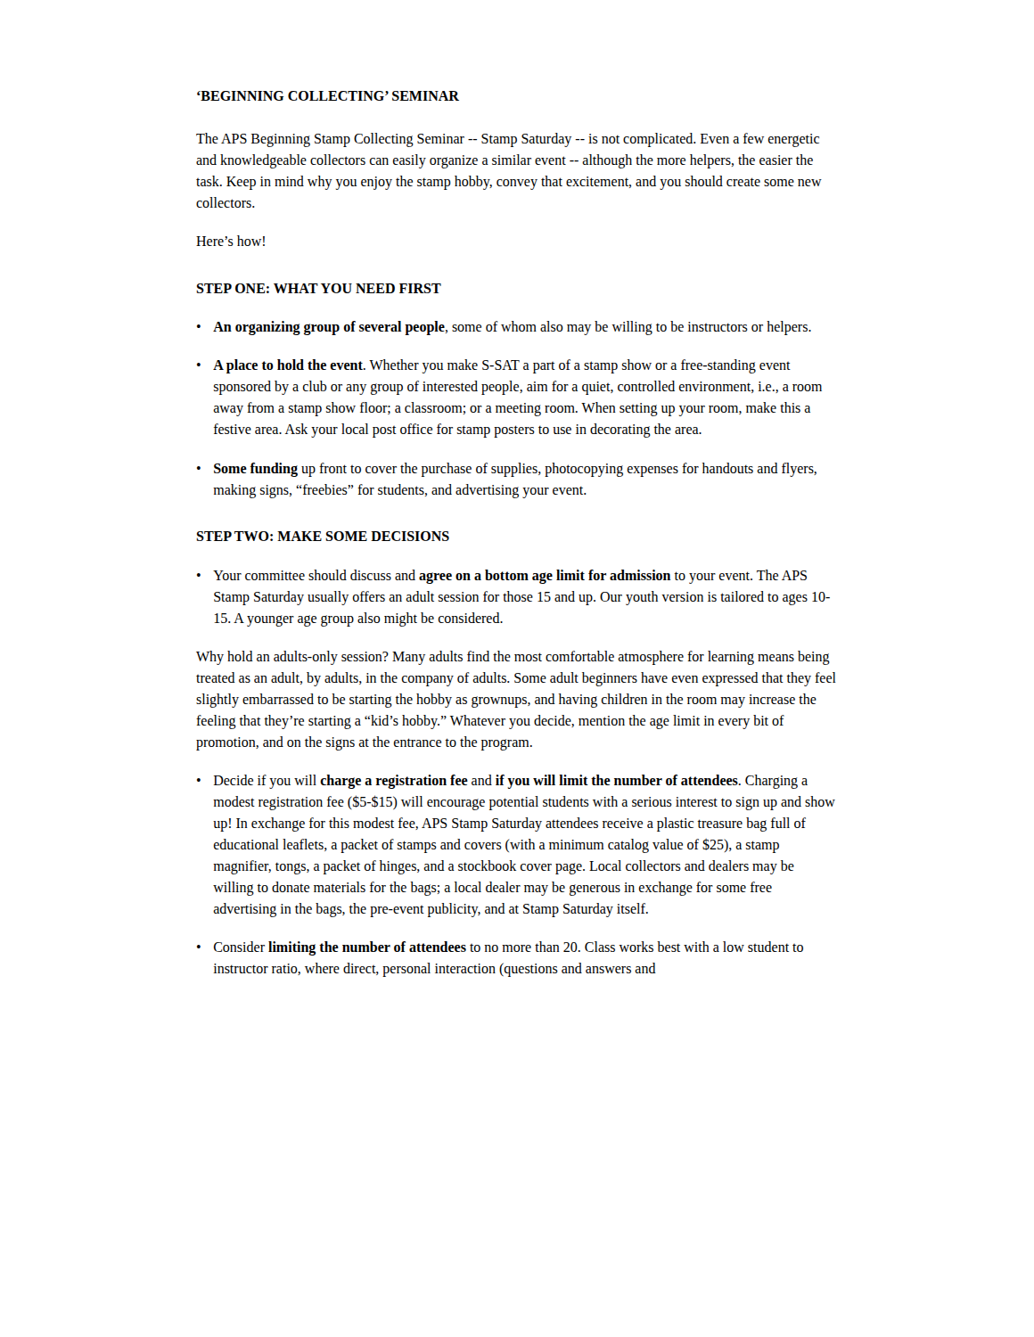‘BEGINNING COLLECTING’ SEMINAR
The APS Beginning Stamp Collecting Seminar -- Stamp Saturday -- is not complicated. Even a few energetic and knowledgeable collectors can easily organize a similar event -- although the more helpers, the easier the task. Keep in mind why you enjoy the stamp hobby, convey that excitement, and you should create some new collectors.
Here’s how!
STEP ONE: WHAT YOU NEED FIRST
An organizing group of several people, some of whom also may be willing to be instructors or helpers.
A place to hold the event. Whether you make S-SAT a part of a stamp show or a free-standing event sponsored by a club or any group of interested people, aim for a quiet, controlled environment, i.e., a room away from a stamp show floor; a classroom; or a meeting room. When setting up your room, make this a festive area. Ask your local post office for stamp posters to use in decorating the area.
Some funding up front to cover the purchase of supplies, photocopying expenses for handouts and flyers, making signs, “freebies” for students, and advertising your event.
STEP TWO: MAKE SOME DECISIONS
Your committee should discuss and agree on a bottom age limit for admission to your event. The APS Stamp Saturday usually offers an adult session for those 15 and up. Our youth version is tailored to ages 10-15. A younger age group also might be considered.
Why hold an adults-only session? Many adults find the most comfortable atmosphere for learning means being treated as an adult, by adults, in the company of adults. Some adult beginners have even expressed that they feel slightly embarrassed to be starting the hobby as grownups, and having children in the room may increase the feeling that they’re starting a “kid’s hobby.” Whatever you decide, mention the age limit in every bit of promotion, and on the signs at the entrance to the program.
Decide if you will charge a registration fee and if you will limit the number of attendees. Charging a modest registration fee ($5-$15) will encourage potential students with a serious interest to sign up and show up! In exchange for this modest fee, APS Stamp Saturday attendees receive a plastic treasure bag full of educational leaflets, a packet of stamps and covers (with a minimum catalog value of $25), a stamp magnifier, tongs, a packet of hinges, and a stockbook cover page. Local collectors and dealers may be willing to donate materials for the bags; a local dealer may be generous in exchange for some free advertising in the bags, the pre-event publicity, and at Stamp Saturday itself.
Consider limiting the number of attendees to no more than 20. Class works best with a low student to instructor ratio, where direct, personal interaction (questions and answers and